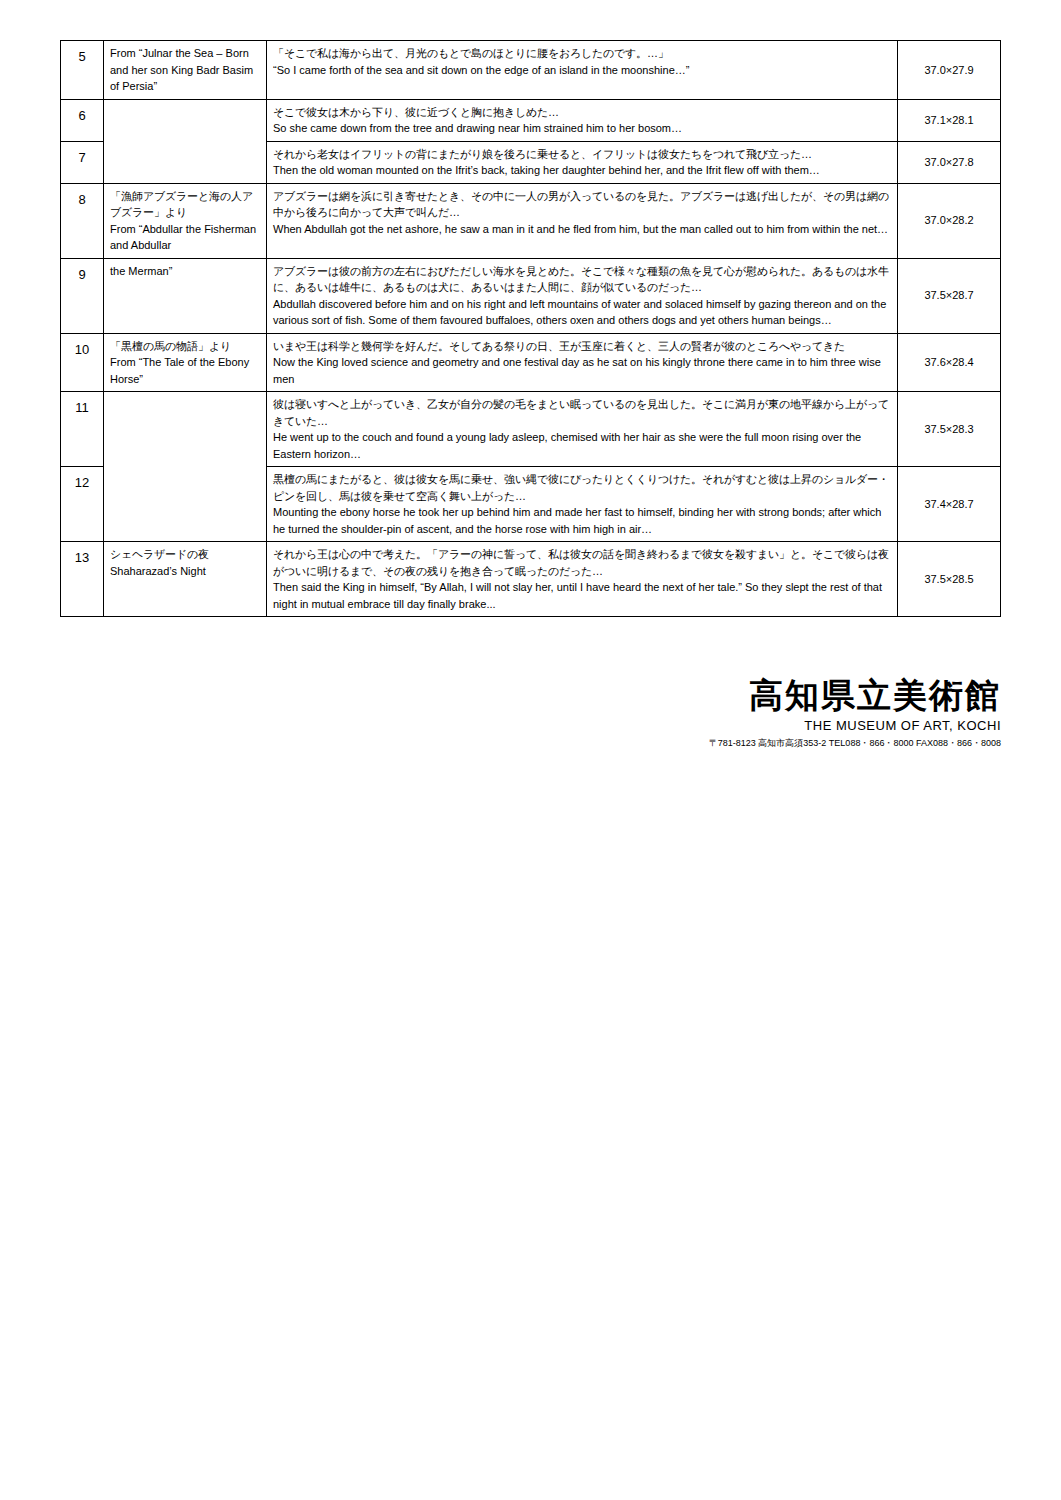| 5 | From “Julnar the Sea – Born and her son King Badr Basim of Persia” | 「そこで私は海から出て、月光のもとで島のほとりに腰をおろしたのです。…」 “So I came forth of the sea and sit down on the edge of an island in the moonshine…” | 37.0×27.9 |
| 6 | | そこで彼女は木から下り、彼に近づくと胸に抱きしめた… So she came down from the tree and drawing near him strained him to her bosom… | 37.1×28.1 |
| 7 | | それから老女はイフリットの背にまたがり娘を後ろに乗せると、イフリットは彼女たちをつれて飛び立った… Then the old woman mounted on the Ifrit’s back, taking her daughter behind her, and the Ifrit flew off with them… | 37.0×27.8 |
| 8 | 「漁師アブズラーと海の人アブズラー」より From “Abdullar the Fisherman and Abdullar | アブズラーは網を浜に引き寄せたとき、その中に一人の男が入っているのを見た。アブズラーは逃げ出したが、その男は網の中から後ろに向かって大声で叫んだ… When Abdullah got the net ashore, he saw a man in it and he fled from him, but the man called out to him from within the net… | 37.0×28.2 |
| 9 | the Merman” | アブズラーは彼の前方の左右におびただしい海水を見とめた。そこで様々な種類の魚を見て心が慰められた。あるものは水牛に、あるいは雄牛に、あるものは犬に、あるいはまた人間に、顔が似ているのだった… Abdullah discovered before him and on his right and left mountains of water and solaced himself by gazing thereon and on the various sort of fish. Some of them favoured buffaloes, others oxen and others dogs and yet others human beings… | 37.5×28.7 |
| 10 | 「黒檀の馬の物語」より From “The Tale of the Ebony Horse” | いまや王は科学と幾何学を好んだ。そしてある祭りの日、王が玉座に着くと、三人の賢者が彼のところへやってきた Now the King loved science and geometry and one festival day as he sat on his kingly throne there came in to him three wise men | 37.6×28.4 |
| 11 | | 彼は寝いすへと上がっていき、乙女が自分の髪の毛をまとい眠っているのを見出した。そこに満月が東の地平線から上がってきていた… He went up to the couch and found a young lady asleep, chemised with her hair as she were the full moon rising over the Eastern horizon… | 37.5×28.3 |
| 12 | | 黒檀の馬にまたがると、彼は彼女を馬に乗せ、強い縄で彼にぴったりとくくりつけた。それがすむと彼は上昇のショルダー・ピンを回し、馬は彼を乗せて空高く舞い上がった… Mounting the ebony horse he took her up behind him and made her fast to himself, binding her with strong bonds; after which he turned the shoulder-pin of ascent, and the horse rose with him high in air… | 37.4×28.7 |
| 13 | シェヘラザードの夜 Shaharazad’s Night | それから王は心の中で考えた。「アラーの神に誓って、私は彼女の話を聞き終わるまで彼女を殺すまい」と。そこで彼らは夜がついに明けるまで、その夜の残りを抱き合って眠ったのだった… Then said the King in himself, “By Allah, I will not slay her, until I have heard the next of her tale.” So they slept the rest of that night in mutual embrace till day finally brake... | 37.5×28.5 |
高知県立美術館
THE MUSEUM OF ART, KOCHI
〒781-8123 高知市高須353-2 TEL088・866・8000 FAX088・866・8008